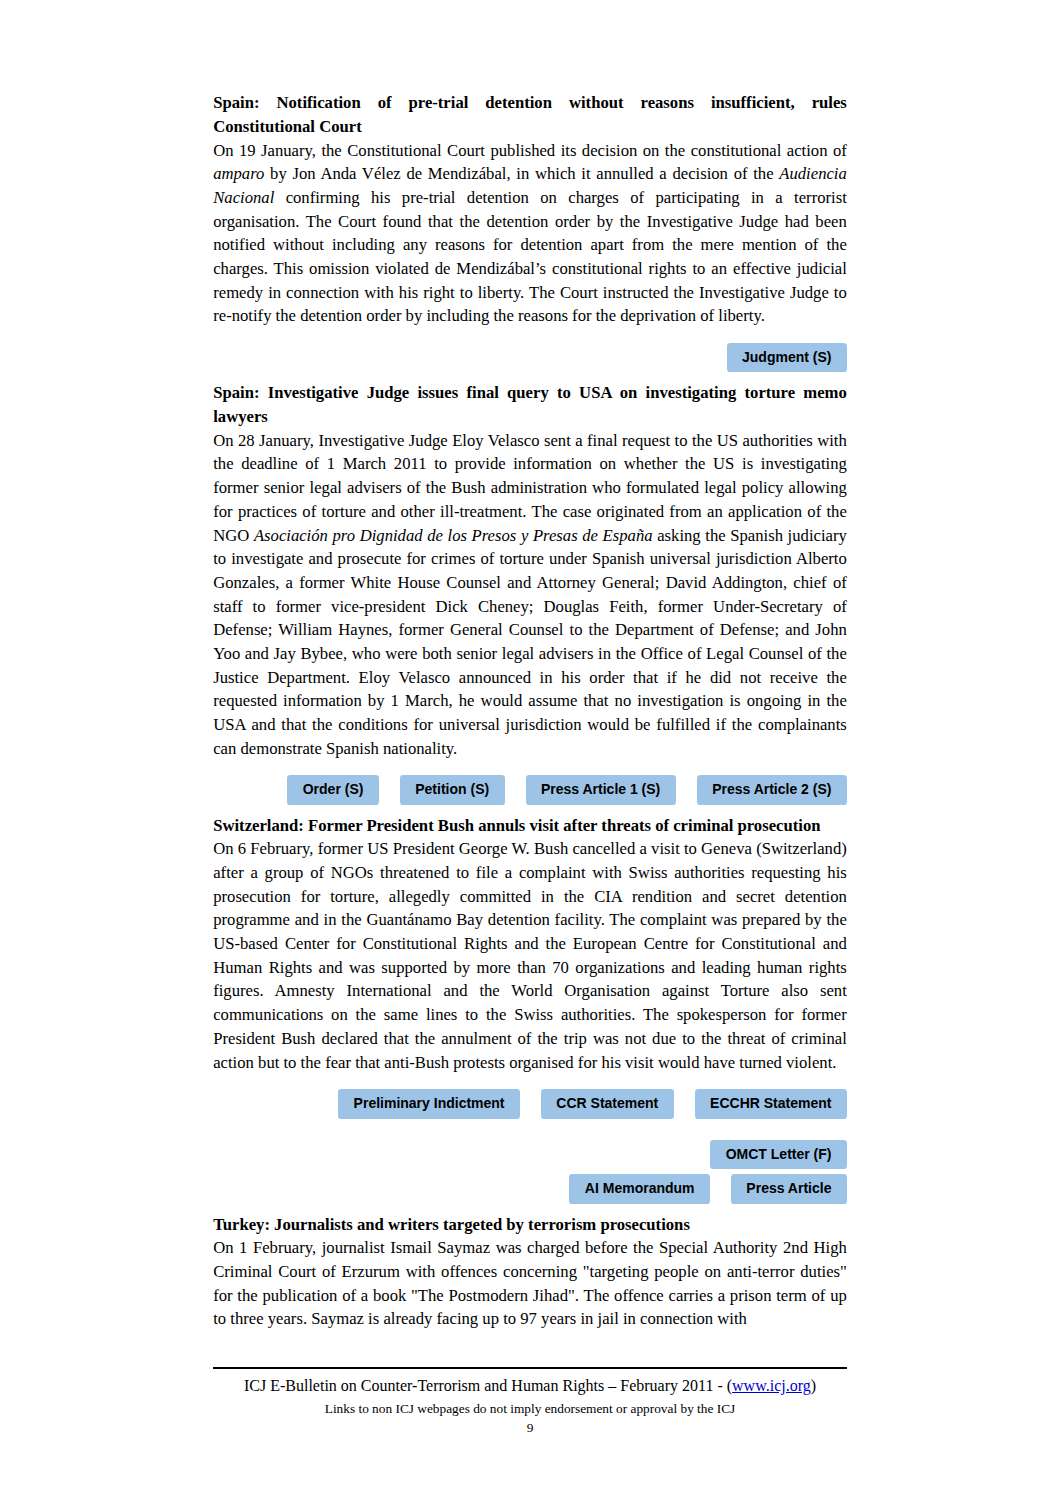Spain: Notification of pre-trial detention without reasons insufficient, rules Constitutional Court
On 19 January, the Constitutional Court published its decision on the constitutional action of amparo by Jon Anda Vélez de Mendizábal, in which it annulled a decision of the Audiencia Nacional confirming his pre-trial detention on charges of participating in a terrorist organisation. The Court found that the detention order by the Investigative Judge had been notified without including any reasons for detention apart from the mere mention of the charges. This omission violated de Mendizábal’s constitutional rights to an effective judicial remedy in connection with his right to liberty. The Court instructed the Investigative Judge to re-notify the detention order by including the reasons for the deprivation of liberty.
Judgment (S)
Spain: Investigative Judge issues final query to USA on investigating torture memo lawyers
On 28 January, Investigative Judge Eloy Velasco sent a final request to the US authorities with the deadline of 1 March 2011 to provide information on whether the US is investigating former senior legal advisers of the Bush administration who formulated legal policy allowing for practices of torture and other ill-treatment. The case originated from an application of the NGO Asociación pro Dignidad de los Presos y Presas de España asking the Spanish judiciary to investigate and prosecute for crimes of torture under Spanish universal jurisdiction Alberto Gonzales, a former White House Counsel and Attorney General; David Addington, chief of staff to former vice-president Dick Cheney; Douglas Feith, former Under-Secretary of Defense; William Haynes, former General Counsel to the Department of Defense; and John Yoo and Jay Bybee, who were both senior legal advisers in the Office of Legal Counsel of the Justice Department. Eloy Velasco announced in his order that if he did not receive the requested information by 1 March, he would assume that no investigation is ongoing in the USA and that the conditions for universal jurisdiction would be fulfilled if the complainants can demonstrate Spanish nationality.
Order (S) Petition (S) Press Article 1 (S) Press Article 2 (S)
Switzerland: Former President Bush annuls visit after threats of criminal prosecution
On 6 February, former US President George W. Bush cancelled a visit to Geneva (Switzerland) after a group of NGOs threatened to file a complaint with Swiss authorities requesting his prosecution for torture, allegedly committed in the CIA rendition and secret detention programme and in the Guantánamo Bay detention facility. The complaint was prepared by the US-based Center for Constitutional Rights and the European Centre for Constitutional and Human Rights and was supported by more than 70 organizations and leading human rights figures. Amnesty International and the World Organisation against Torture also sent communications on the same lines to the Swiss authorities. The spokesperson for former President Bush declared that the annulment of the trip was not due to the threat of criminal action but to the fear that anti-Bush protests organised for his visit would have turned violent.
Preliminary Indictment CCR Statement ECCHR Statement OMCT Letter (F)
AI Memorandum Press Article
Turkey: Journalists and writers targeted by terrorism prosecutions
On 1 February, journalist Ismail Saymaz was charged before the Special Authority 2nd High Criminal Court of Erzurum with offences concerning "targeting people on anti-terror duties" for the publication of a book "The Postmodern Jihad". The offence carries a prison term of up to three years. Saymaz is already facing up to 97 years in jail in connection with
ICJ E-Bulletin on Counter-Terrorism and Human Rights – February 2011 - (www.icj.org)
Links to non ICJ webpages do not imply endorsement or approval by the ICJ
9